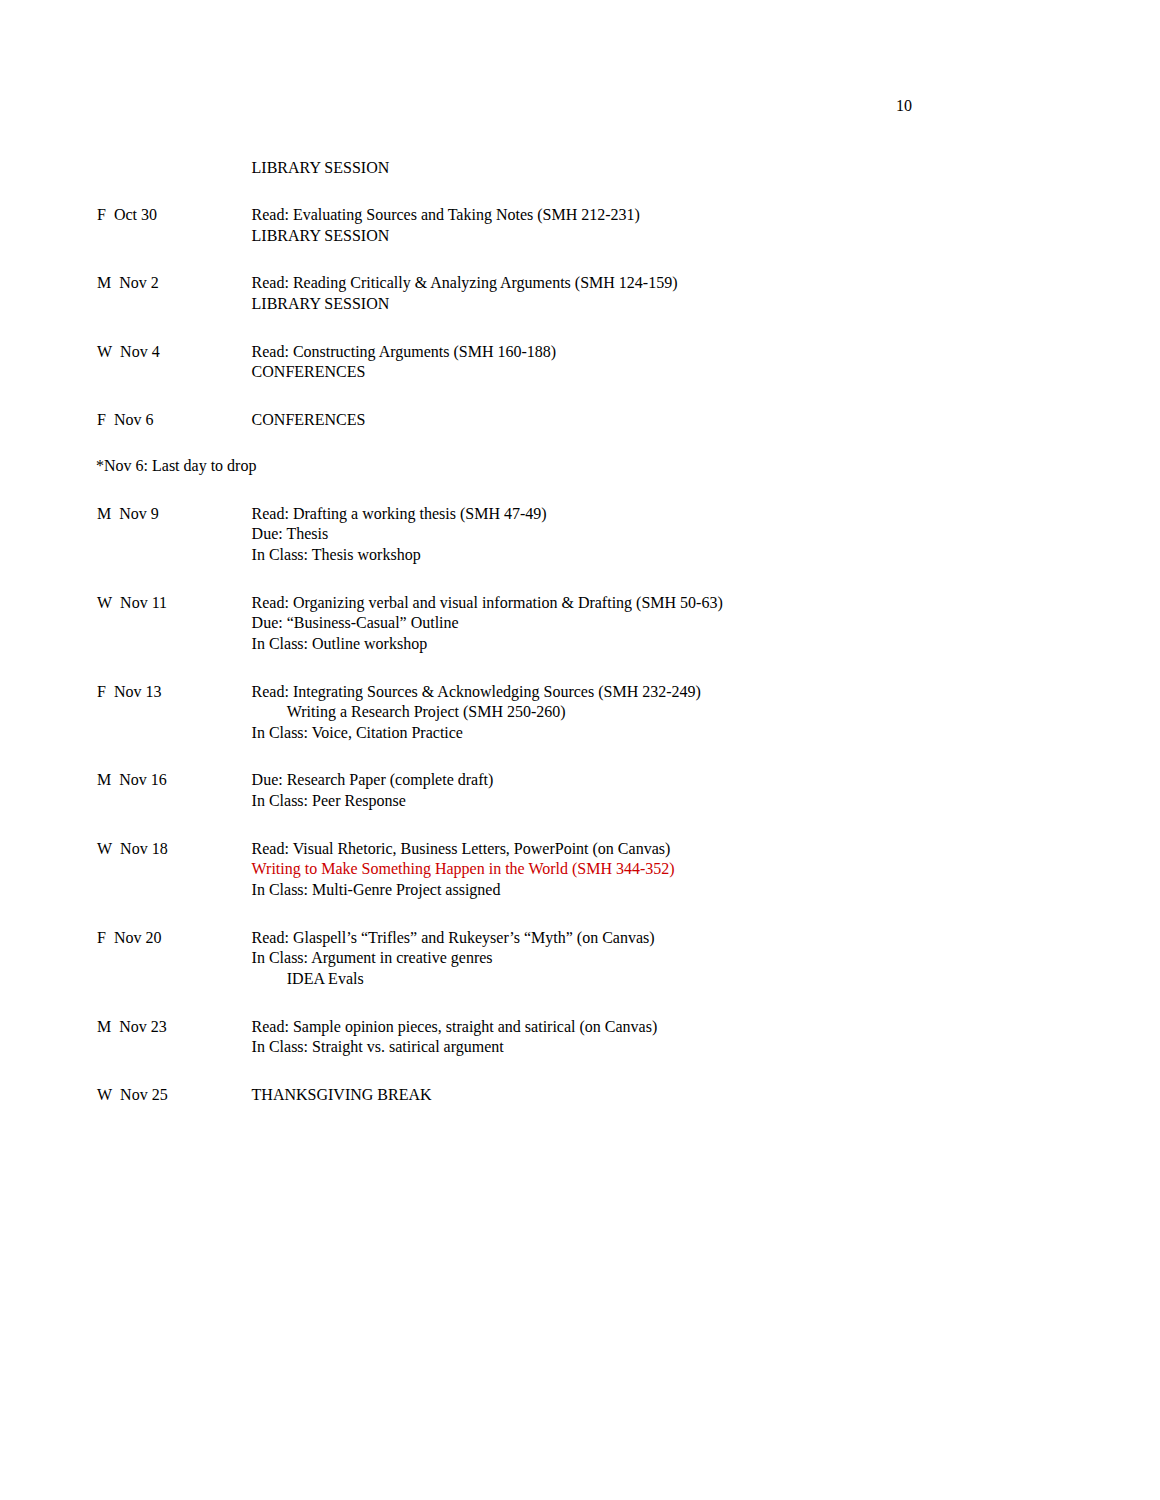10
| | LIBRARY SESSION |
| F Oct 30 | Read: Evaluating Sources and Taking Notes (SMH 212-231) LIBRARY SESSION |
| M Nov 2 | Read: Reading Critically & Analyzing Arguments (SMH 124-159) LIBRARY SESSION |
| W Nov 4 | Read: Constructing Arguments (SMH 160-188) CONFERENCES |
| F Nov 6 | CONFERENCES |
*Nov 6: Last day to drop
| M Nov 9 | Read: Drafting a working thesis (SMH 47-49) Due: Thesis In Class: Thesis workshop |
| W Nov 11 | Read: Organizing verbal and visual information & Drafting (SMH 50-63) Due: “Business-Casual” Outline In Class: Outline workshop |
| F Nov 13 | Read: Integrating Sources & Acknowledging Sources (SMH 232-249) Writing a Research Project (SMH 250-260) In Class: Voice, Citation Practice |
| M Nov 16 | Due: Research Paper (complete draft) In Class: Peer Response |
| W Nov 18 | Read: Visual Rhetoric, Business Letters, PowerPoint (on Canvas) Writing to Make Something Happen in the World (SMH 344-352) In Class: Multi-Genre Project assigned |
| F Nov 20 | Read: Glaspell’s “Trifles” and Rukeyser’s “Myth” (on Canvas) In Class: Argument in creative genres IDEA Evals |
| M Nov 23 | Read: Sample opinion pieces, straight and satirical (on Canvas) In Class: Straight vs. satirical argument |
| W Nov 25 | THANKSGIVING BREAK |